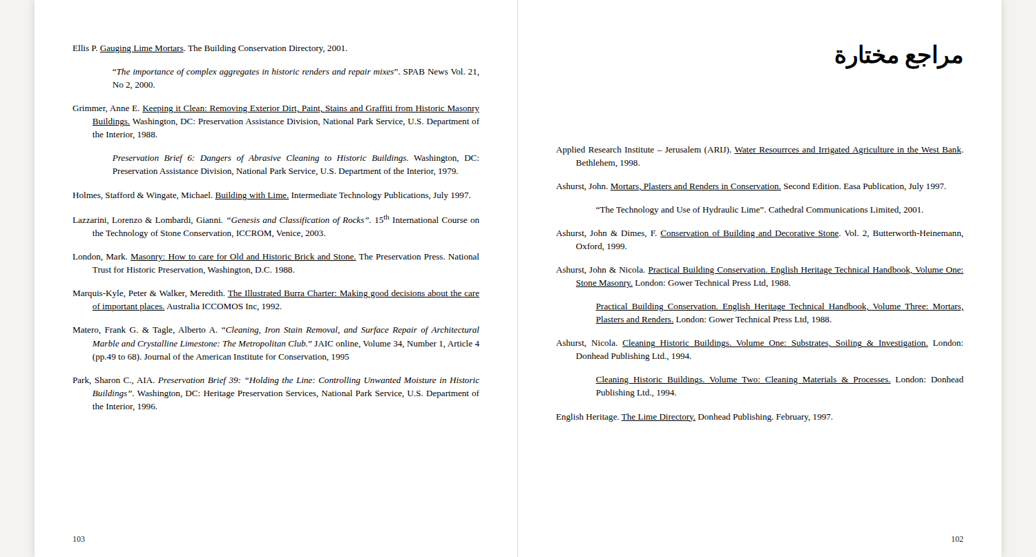Ellis P. Gauging Lime Mortars. The Building Conservation Directory, 2001.
“The importance of complex aggregates in historic renders and repair mixes”. SPAB News Vol. 21, No 2, 2000.
Grimmer, Anne E. Keeping it Clean: Removing Exterior Dirt, Paint, Stains and Graffiti from Historic Masonry Buildings. Washington, DC: Preservation Assistance Division, National Park Service, U.S. Department of the Interior, 1988.
Preservation Brief 6: Dangers of Abrasive Cleaning to Historic Buildings. Washington, DC: Preservation Assistance Division, National Park Service, U.S. Department of the Interior, 1979.
Holmes, Stafford & Wingate, Michael. Building with Lime. Intermediate Technology Publications, July 1997.
Lazzarini, Lorenzo & Lombardi, Gianni. “Genesis and Classification of Rocks”. 15th International Course on the Technology of Stone Conservation, ICCROM, Venice, 2003.
London, Mark. Masonry: How to care for Old and Historic Brick and Stone. The Preservation Press. National Trust for Historic Preservation, Washington, D.C. 1988.
Marquis-Kyle, Peter & Walker, Meredith. The Illustrated Burra Charter: Making good decisions about the care of important places. Australia ICCOMOS Inc, 1992.
Matero, Frank G. & Tagle, Alberto A. “Cleaning, Iron Stain Removal, and Surface Repair of Architectural Marble and Crystalline Limestone: The Metropolitan Club.” JAIC online, Volume 34, Number 1, Article 4 (pp.49 to 68). Journal of the American Institute for Conservation, 1995
Park, Sharon C., AIA. Preservation Brief 39: “Holding the Line: Controlling Unwanted Moisture in Historic Buildings”. Washington, DC: Heritage Preservation Services, National Park Service, U.S. Department of the Interior, 1996.
103
مراجع مختارة
Applied Research Institute – Jerusalem (ARIJ). Water Resourrces and Irrigated Agriculture in the West Bank. Bethlehem, 1998.
Ashurst, John. Mortars, Plasters and Renders in Conservation. Second Edition. Easa Publication, July 1997.
“The Technology and Use of Hydraulic Lime”. Cathedral Communications Limited, 2001.
Ashurst, John & Dimes, F. Conservation of Building and Decorative Stone. Vol. 2, Butterworth-Heinemann, Oxford, 1999.
Ashurst, John & Nicola. Practical Building Conservation. English Heritage Technical Handbook, Volume One: Stone Masonry. London: Gower Technical Press Ltd, 1988.
Practical Building Conservation. English Heritage Technical Handbook, Volume Three: Mortars, Plasters and Renders. London: Gower Technical Press Ltd, 1988.
Ashurst, Nicola. Cleaning Historic Buildings. Volume One: Substrates, Soiling & Investigation. London: Donhead Publishing Ltd., 1994.
Cleaning Historic Buildings. Volume Two: Cleaning Materials & Processes. London: Donhead Publishing Ltd., 1994.
English Heritage. The Lime Directory. Donhead Publishing. February, 1997.
102